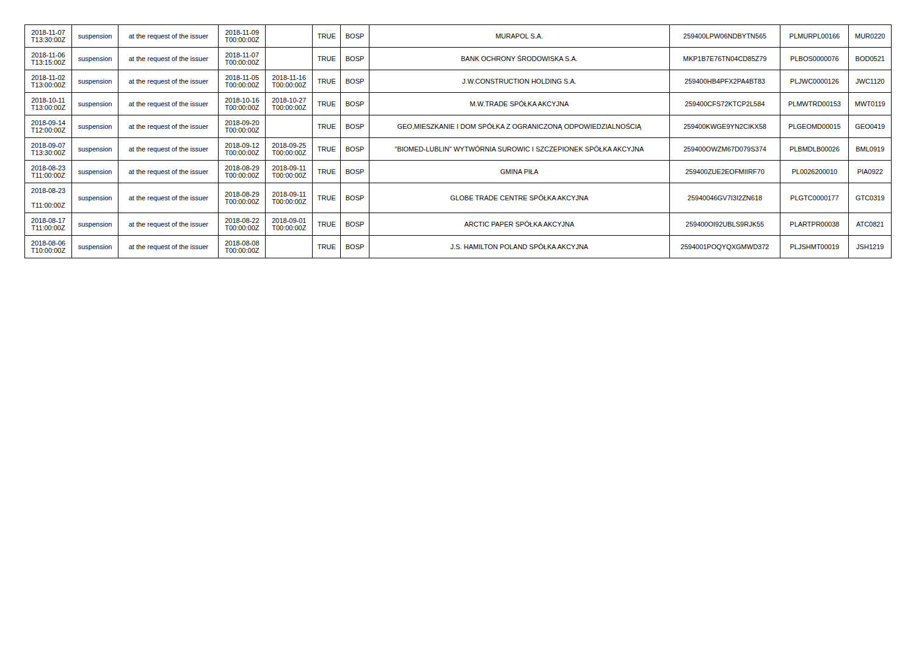| 2018-11-07 T13:30:00Z | suspension | at the request of the issuer | 2018-11-09 T00:00:00Z | | TRUE | BOSP | MURAPOL S.A. | 259400LPW06NDBYTN565 | PLMURPL00166 | MUR0220 |
| 2018-11-06 T13:15:00Z | suspension | at the request of the issuer | 2018-11-07 T00:00:00Z | | TRUE | BOSP | BANK OCHRONY ŚRODOWISKA S.A. | MKP1B7E76TN04CD85Z79 | PLBOS0000076 | BOD0521 |
| 2018-11-02 T13:00:00Z | suspension | at the request of the issuer | 2018-11-05 T00:00:00Z | 2018-11-16 T00:00:00Z | TRUE | BOSP | J.W.CONSTRUCTION HOLDING S.A. | 259400HB4PFX2PA4BT83 | PLJWC0000126 | JWC1120 |
| 2018-10-11 T13:00:00Z | suspension | at the request of the issuer | 2018-10-16 T00:00:00Z | 2018-10-27 T00:00:00Z | TRUE | BOSP | M.W.TRADE SPÓŁKA AKCYJNA | 259400CFS72KTCP2L584 | PLMWTRD00153 | MWT0119 |
| 2018-09-14 T12:00:00Z | suspension | at the request of the issuer | 2018-09-20 T00:00:00Z | | TRUE | BOSP | GEO,MIESZKANIE I DOM SPÓŁKA Z OGRANICZONĄ ODPOWIEDZIALNOŚCIĄ | 259400KWGE9YN2CIKX58 | PLGEOMD00015 | GEO0419 |
| 2018-09-07 T13:30:00Z | suspension | at the request of the issuer | 2018-09-12 T00:00:00Z | 2018-09-25 T00:00:00Z | TRUE | BOSP | "BIOMED-LUBLIN" WYTWÓRNIA SUROWIC I SZCZEPIONEK SPÓŁKA AKCYJNA | 259400OWZM67D079S374 | PLBMDLB00026 | BML0919 |
| 2018-08-23 T11:00:00Z | suspension | at the request of the issuer | 2018-08-29 T00:00:00Z | 2018-09-11 T00:00:00Z | TRUE | BOSP | GMINA PIŁA | 259400ZUE2EOFMIIRF70 | PL0026200010 | PIA0922 |
| 2018-08-23 T11:00:00Z | suspension | at the request of the issuer | 2018-08-29 T00:00:00Z | 2018-09-11 T00:00:00Z | TRUE | BOSP | GLOBE TRADE CENTRE SPÓŁKA AKCYJNA | 25940046GV7I3I2ZN618 | PLGTC0000177 | GTC0319 |
| 2018-08-17 T11:00:00Z | suspension | at the request of the issuer | 2018-08-22 T00:00:00Z | 2018-09-01 T00:00:00Z | TRUE | BOSP | ARCTIC PAPER SPÓŁKA AKCYJNA | 259400OI92UBLS9RJK55 | PLARTPR00038 | ATC0821 |
| 2018-08-06 T10:00:00Z | suspension | at the request of the issuer | 2018-08-08 T00:00:00Z | | TRUE | BOSP | J.S. HAMILTON POLAND SPÓŁKA AKCYJNA | 2594001POQYQXGMWD372 | PLJSHMT00019 | JSH1219 |